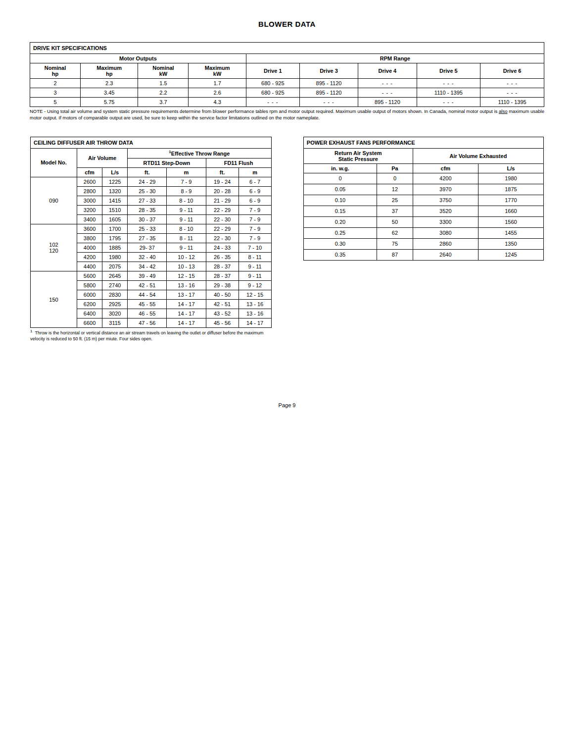BLOWER DATA
| DRIVE KIT SPECIFICATIONS |
| Motor Outputs | RPM Range |
| Nominal hp | Maximum hp | Nominal kW | Maximum kW | Drive 1 | Drive 3 | Drive 4 | Drive 5 | Drive 6 |
| 2 | 2.3 | 1.5 | 1.7 | 680 - 925 | 895 - 1120 | - - - | - - - | - - - |
| 3 | 3.45 | 2.2 | 2.6 | 680 - 925 | 895 - 1120 | - - - | 1110 - 1395 | - - - |
| 5 | 5.75 | 3.7 | 4.3 | - - - | - - - | 895 - 1120 | - - - | 1110 - 1395 |
NOTE - Using total air volume and system static pressure requirements determine from blower performance tables rpm and motor output required. Maximum usable output of motors shown. In Canada, nominal motor output is also maximum usable motor output. If motors of comparable output are used, be sure to keep within the service factor limitations outlined on the motor nameplate.
| / CEILING DIFFUSER AIR THROW DATA / / Model No. / Air Volume / 1 Effective Throw Range / / RTD11 Step-Down / FD11 Flush / / cfm / L/s / ft. / m / ft. / m / / 090 / 2600 / 1225 / 24 - 29 / 7 - 9 / 19 - 24 / 6 - 7 / / 2800 / 1320 / 25 - 30 / 8 - 9 / 20 - 28 / 6 - 9 / / 3000 / 1415 / 27 - 33 / 8 - 10 / 21 - 29 / 6 - 9 / / 3200 / 1510 / 28 - 35 / 9 - 11 / 22 - 29 / 7 - 9 / / 3400 / 1605 / 30 - 37 / 9 - 11 / 22 - 30 / 7 - 9 / / 102 120 / 3600 / 1700 / 25 - 33 / 8 - 10 / 22 - 29 / 7 - 9 / / 3800 / 1795 / 27 - 35 / 8 - 11 / 22 - 30 / 7 - 9 / / 4000 / 1885 / 29- 37 / 9 - 11 / 24 - 33 / 7 - 10 / / 4200 / 1980 / 32 - 40 / 10 - 12 / 26 - 35 / 8 - 11 / / 4400 / 2075 / 34 - 42 / 10 - 13 / 28 - 37 / 9 - 11 / / 150 / 5600 / 2645 / 39 - 49 / 12 - 15 / 28 - 37 / 9 - 11 / / 5800 / 2740 / 42 - 51 / 13 - 16 / 29 - 38 / 9 - 12 / / 6000 / 2830 / 44 - 54 / 13 - 17 / 40 - 50 / 12 - 15 / / 6200 / 2925 / 45 - 55 / 14 - 17 / 42 - 51 / 13 - 16 / / 6400 / 3020 / 46 - 55 / 14 - 17 / 43 - 52 / 13 - 16 / / 6600 / 3115 / 47 - 56 / 14 - 17 / 45 - 56 / 14 - 17 / 1 Throw is the horizontal or vertical distance an air stream travels on leaving the outlet or diffuser before the maximum velocity is reduced to 50 ft. (15 m) per miute. Four sides open. | | / POWER EXHAUST FANS PERFORMANCE / / Return Air System Static Pressure / Air Volume Exhausted / / in. w.g. / Pa / cfm / L/s / / 0 / 0 / 4200 / 1980 / / 0.05 / 12 / 3970 / 1875 / / 0.10 / 25 / 3750 / 1770 / / 0.15 / 37 / 3520 / 1660 / / 0.20 / 50 / 3300 / 1560 / / 0.25 / 62 / 3080 / 1455 / / 0.30 / 75 / 2860 / 1350 / / 0.35 / 87 / 2640 / 1245 / |
Page 9